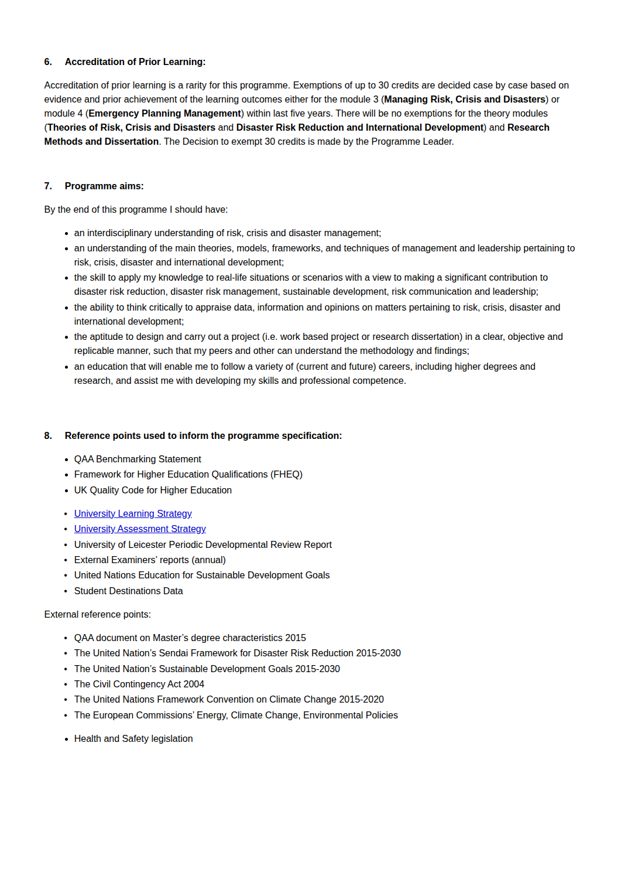6. Accreditation of Prior Learning:
Accreditation of prior learning is a rarity for this programme. Exemptions of up to 30 credits are decided case by case based on evidence and prior achievement of the learning outcomes either for the module 3 (Managing Risk, Crisis and Disasters) or module 4 (Emergency Planning Management) within last five years. There will be no exemptions for the theory modules (Theories of Risk, Crisis and Disasters and Disaster Risk Reduction and International Development) and Research Methods and Dissertation. The Decision to exempt 30 credits is made by the Programme Leader.
7. Programme aims:
By the end of this programme I should have:
an interdisciplinary understanding of risk, crisis and disaster management;
an understanding of the main theories, models, frameworks, and techniques of management and leadership pertaining to risk, crisis, disaster and international development;
the skill to apply my knowledge to real-life situations or scenarios with a view to making a significant contribution to disaster risk reduction, disaster risk management, sustainable development, risk communication and leadership;
the ability to think critically to appraise data, information and opinions on matters pertaining to risk, crisis, disaster and international development;
the aptitude to design and carry out a project (i.e. work based project or research dissertation) in a clear, objective and replicable manner, such that my peers and other can understand the methodology and findings;
an education that will enable me to follow a variety of (current and future) careers, including higher degrees and research, and assist me with developing my skills and professional competence.
8. Reference points used to inform the programme specification:
QAA Benchmarking Statement
Framework for Higher Education Qualifications (FHEQ)
UK Quality Code for Higher Education
University Learning Strategy
University Assessment Strategy
University of Leicester Periodic Developmental Review Report
External Examiners’ reports (annual)
United Nations Education for Sustainable Development Goals
Student Destinations Data
External reference points:
QAA document on Master’s degree characteristics 2015
The United Nation’s Sendai Framework for Disaster Risk Reduction 2015-2030
The United Nation’s Sustainable Development Goals 2015-2030
The Civil Contingency Act 2004
The United Nations Framework Convention on Climate Change 2015-2020
The European Commissions’ Energy, Climate Change, Environmental Policies
Health and Safety legislation